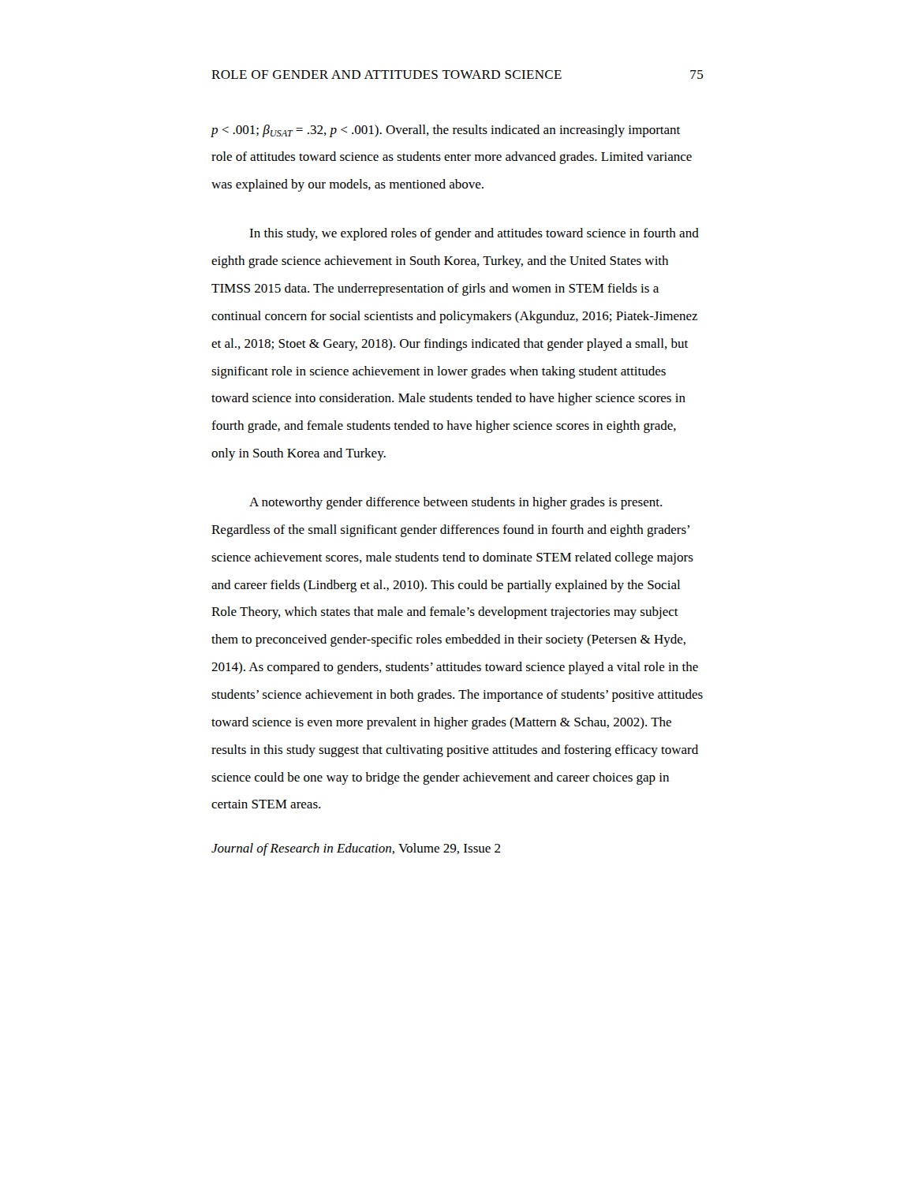Role of Gender and Attitudes Toward Science 75
p < .001; βUSAT = .32, p < .001). Overall, the results indicated an increasingly important role of attitudes toward science as students enter more advanced grades. Limited variance was explained by our models, as mentioned above.
In this study, we explored roles of gender and attitudes toward science in fourth and eighth grade science achievement in South Korea, Turkey, and the United States with TIMSS 2015 data. The underrepresentation of girls and women in STEM fields is a continual concern for social scientists and policymakers (Akgunduz, 2016; Piatek-Jimenez et al., 2018; Stoet & Geary, 2018). Our findings indicated that gender played a small, but significant role in science achievement in lower grades when taking student attitudes toward science into consideration. Male students tended to have higher science scores in fourth grade, and female students tended to have higher science scores in eighth grade, only in South Korea and Turkey.
A noteworthy gender difference between students in higher grades is present. Regardless of the small significant gender differences found in fourth and eighth graders’ science achievement scores, male students tend to dominate STEM related college majors and career fields (Lindberg et al., 2010). This could be partially explained by the Social Role Theory, which states that male and female’s development trajectories may subject them to preconceived gender-specific roles embedded in their society (Petersen & Hyde, 2014). As compared to genders, students’ attitudes toward science played a vital role in the students’ science achievement in both grades. The importance of students’ positive attitudes toward science is even more prevalent in higher grades (Mattern & Schau, 2002). The results in this study suggest that cultivating positive attitudes and fostering efficacy toward science could be one way to bridge the gender achievement and career choices gap in certain STEM areas.
Journal of Research in Education, Volume 29, Issue 2